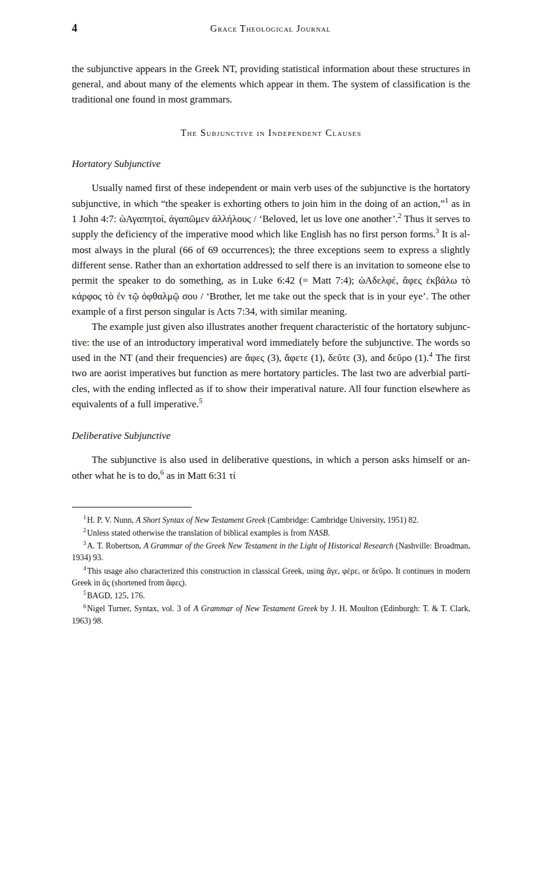4 Grace Theological Journal
the subjunctive appears in the Greek NT, providing statistical information about these structures in general, and about many of the elements which appear in them. The system of classification is the traditional one found in most grammars.
The Subjunctive in Independent Clauses
Hortatory Subjunctive
Usually named first of these independent or main verb uses of the subjunctive is the hortatory subjunctive, in which “the speaker is exhorting others to join him in the doing of an action,”1 as in 1 John 4:7: ὡΑγαπητοί, ἀγαπῶμεν ἀλλήλους / ‘Beloved, let us love one another’.2 Thus it serves to supply the deficiency of the imperative mood which like English has no first person forms.3 It is almost always in the plural (66 of 69 occurrences); the three exceptions seem to express a slightly different sense. Rather than an exhortation addressed to self there is an invitation to someone else to permit the speaker to do something, as in Luke 6:42 (= Matt 7:4); ὡΑδελφέ, ἄφες ἐκβάλω τὸ κάρφος τὸ ἐν τῷ ὀφθαλμῷ σου / ‘Brother, let me take out the speck that is in your eye’. The other example of a first person singular is Acts 7:34, with similar meaning.
The example just given also illustrates another frequent characteristic of the hortatory subjunctive: the use of an introductory imperatival word immediately before the subjunctive. The words so used in the NT (and their frequencies) are ἄφες (3), ἄφετε (1), δεῦτε (3), and δεῦρο (1).4 The first two are aorist imperatives but function as mere hortatory particles. The last two are adverbial particles, with the ending inflected as if to show their imperatival nature. All four function elsewhere as equivalents of a full imperative.5
Deliberative Subjunctive
The subjunctive is also used in deliberative questions, in which a person asks himself or another what he is to do,6 as in Matt 6:31 τί
1H. P. V. Nunn, A Short Syntax of New Testament Greek (Cambridge: Cambridge University, 1951) 82.
2Unless stated otherwise the translation of biblical examples is from NASB.
3A. T. Robertson, A Grammar of the Greek New Testament in the Light of Historical Research (Nashville: Broadman, 1934) 93.
4This usage also characterized this construction in classical Greek, using ἄγε, φέρε, or δεῦρο. It continues in modern Greek in ἄς (shortened from ἄφες).
5BAGD, 125, 176.
6Nigel Turner, Syntax, vol. 3 of A Grammar of New Testament Greek by J. H. Moulton (Edinburgh: T. & T. Clark, 1963) 98.